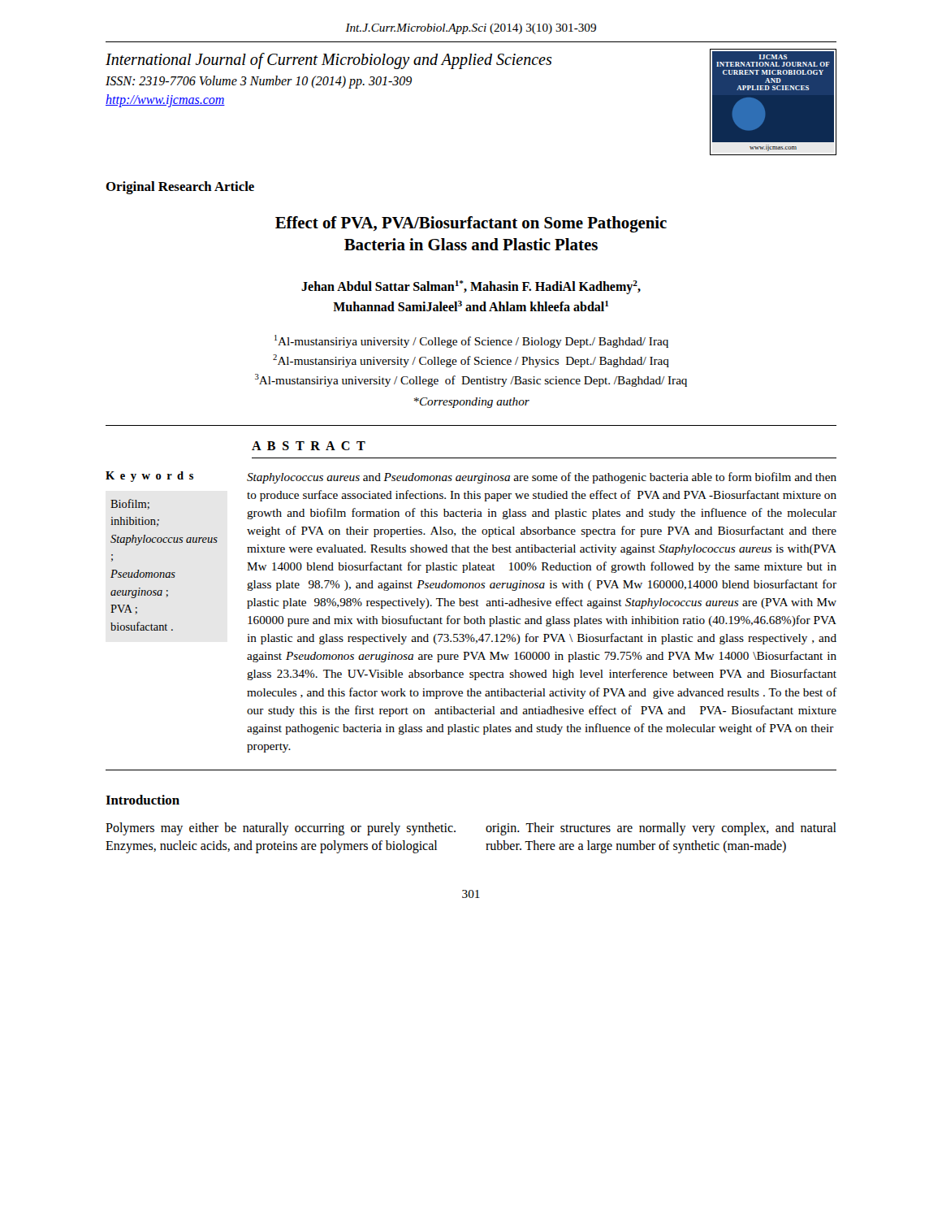Int.J.Curr.Microbiol.App.Sci (2014) 3(10) 301-309
International Journal of Current Microbiology and Applied Sciences
ISSN: 2319-7706 Volume 3 Number 10 (2014) pp. 301-309
http://www.ijcmas.com
IJCMAS
INTERNATIONAL JOURNAL OF
CURRENT MICROBIOLOGY AND
APPLIED SCIENCES
www.ijcmas.com
Original Research Article
Effect of PVA, PVA/Biosurfactant on Some Pathogenic
Bacteria in Glass and Plastic Plates
Jehan Abdul Sattar Salman1*, Mahasin F. HadiAl Kadhemy2,
Muhannad SamiJaleel3 and Ahlam khleefa abdal1
1Al-mustansiriya university / College of Science / Biology Dept./ Baghdad/ Iraq
2Al-mustansiriya university / College of Science / Physics Dept./ Baghdad/ Iraq
3Al-mustansiriya university / College of Dentistry /Basic science Dept. /Baghdad/ Iraq
*Corresponding author
A B S T R A C T
K e y w o r d s
Biofilm;
inhibition;
Staphylococcus aureus ;
Pseudomonas aeurginosa ;
PVA ;
biosufactant .
Staphylococcus aureus and Pseudomonas aeurginosa are some of the pathogenic bacteria able to form biofilm and then to produce surface associated infections. In this paper we studied the effect of PVA and PVA -Biosurfactant mixture on growth and biofilm formation of this bacteria in glass and plastic plates and study the influence of the molecular weight of PVA on their properties. Also, the optical absorbance spectra for pure PVA and Biosurfactant and there mixture were evaluated. Results showed that the best antibacterial activity against Staphylococcus aureus is with(PVA Mw 14000 blend biosurfactant for plastic plateat 100% Reduction of growth followed by the same mixture but in glass plate 98.7% ), and against Pseudomonos aeruginosa is with ( PVA Mw 160000,14000 blend biosurfactant for plastic plate 98%,98% respectively). The best anti-adhesive effect against Staphylococcus aureus are (PVA with Mw 160000 pure and mix with biosufuctant for both plastic and glass plates with inhibition ratio (40.19%,46.68%)for PVA in plastic and glass respectively and (73.53%,47.12%) for PVA \ Biosurfactant in plastic and glass respectively , and against Pseudomonos aeruginosa are pure PVA Mw 160000 in plastic 79.75% and PVA Mw 14000 \Biosurfactant in glass 23.34%. The UV-Visible absorbance spectra showed high level interference between PVA and Biosurfactant molecules , and this factor work to improve the antibacterial activity of PVA and give advanced results . To the best of our study this is the first report on antibacterial and antiadhesive effect of PVA and PVA- Biosufactant mixture against pathogenic bacteria in glass and plastic plates and study the influence of the molecular weight of PVA on their property.
Introduction
Polymers may either be naturally occurring or purely synthetic. Enzymes, nucleic acids, and proteins are polymers of biological
origin. Their structures are normally very complex, and natural rubber. There are a large number of synthetic (man-made)
301